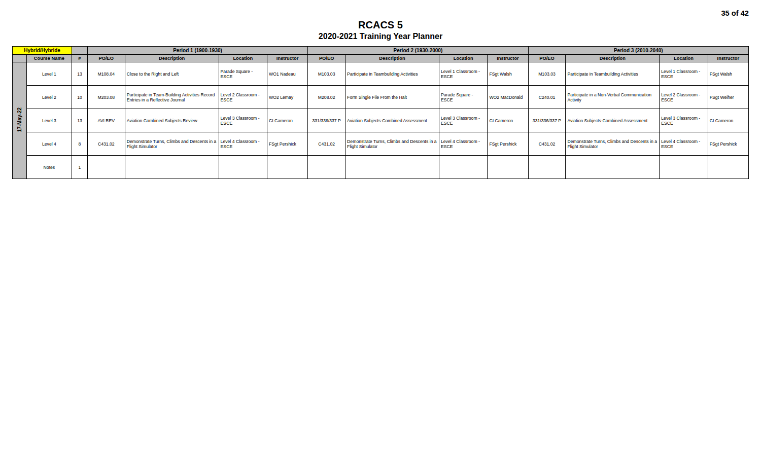35 of 42
RCACS 5
2020-2021 Training Year Planner
| Hybrid/Hybride | | Period 1 (1900-1930) | Period 2 (1930-2000) | Period 3 (2010-2040) |
| --- | --- | --- | --- | --- |
| | Course Name | # | PO/EO | Description | Location | Instructor | PO/EO | Description | Location | Instructor | PO/EO | Description | Location | Instructor |
| 17-May-22 | Level 1 | 13 | M108.04 | Close to the Right and Left | Parade Square - ESCE | WO1 Nadeau | M103.03 | Participate in Teambuilding Activities | Level 1 Classroom - ESCE | FSgt Walsh | M103.03 | Participate in Teambuilding Activities | Level 1 Classroom - ESCE | FSgt Walsh |
| Level 2 | 10 | M203.08 | Participate in Team-Building Activities Record Entries in a Reflective Journal | Level 2 Classroom - ESCE | WO2 Lemay | M208.02 | Form Single File From the Halt | Parade Square - ESCE | WO2 MacDonald | C240.01 | Participate in a Non-Verbal Communication Activity | Level 2 Classroom - ESCE | FSgt Weiher |
| Level 3 | 13 | AVI REV | Aviation Combined Subjects Review | Level 3 Classroom - ESCE | CI Cameron | 331/336/337 P | Aviation Subjects-Combined Assessment | Level 3 Classroom - ESCE | CI Cameron | 331/336/337 P | Aviation Subjects-Combined Assessment | Level 3 Classroom - ESCE | CI Cameron |
| Level 4 | 8 | C431.02 | Demonstrate Turns, Climbs and Descents in a Flight Simulator | Level 4 Classroom - ESCE | FSgt Pershick | C431.02 | Demonstrate Turns, Climbs and Descents in a Flight Simulator | Level 4 Classroom - ESCE | FSgt Pershick | C431.02 | Demonstrate Turns, Climbs and Descents in a Flight Simulator | Level 4 Classroom - ESCE | FSgt Pershick |
| Notes | 1 | | | | | | | | | | | | |